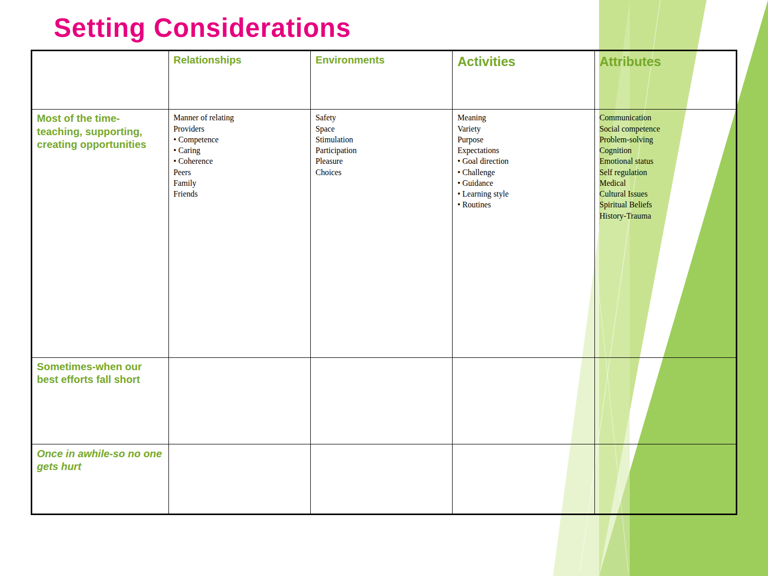Setting Considerations
| | Relationships | Environments | Activities | Attributes |
| --- | --- | --- | --- | --- |
| Most of the time-teaching, supporting, creating opportunities | Manner of relating Providers Competence Caring Coherence Peers Family Friends | Safety Space Stimulation Participation Pleasure Choices | Meaning Variety Purpose Expectations Goal direction Challenge Guidance Learning style Routines | Communication Social competence Problem-solving Cognition Emotional status Self regulation Medical Cultural Issues Spiritual Beliefs History-Trauma |
| Sometimes-when our best efforts fall short | | | | |
| Once in awhile-so no one gets hurt | | | | |